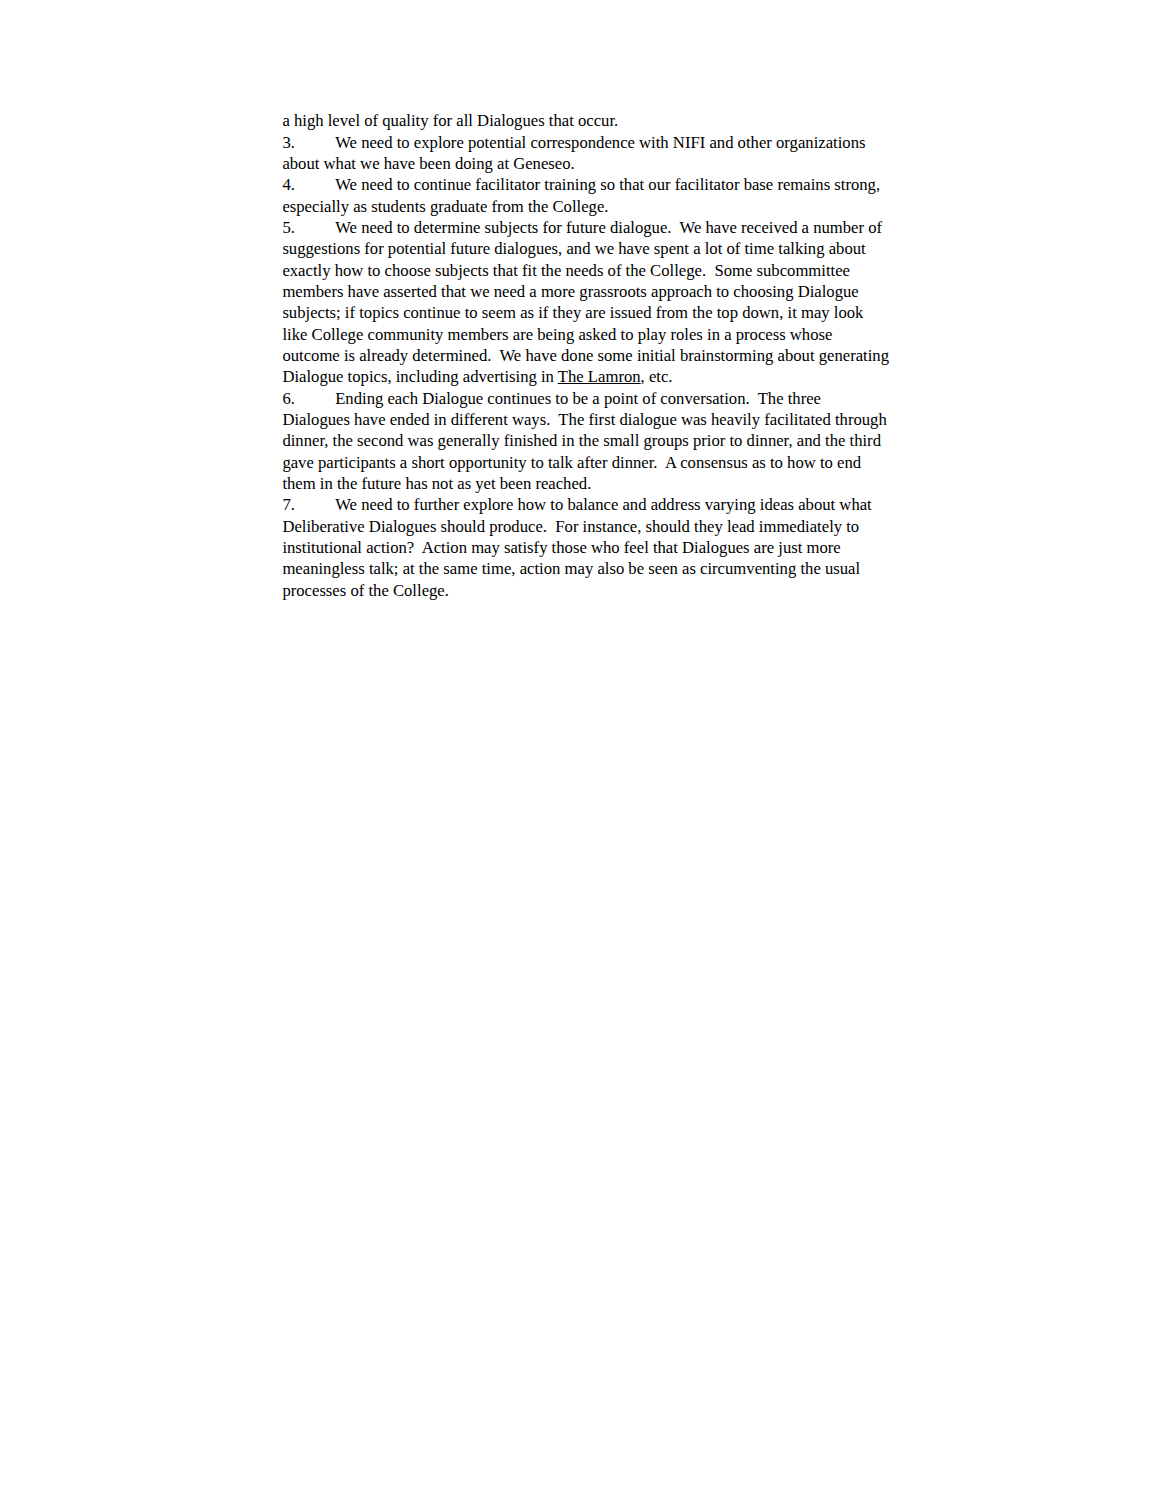a high level of quality for all Dialogues that occur.
3. We need to explore potential correspondence with NIFI and other organizations about what we have been doing at Geneseo.
4. We need to continue facilitator training so that our facilitator base remains strong, especially as students graduate from the College.
5. We need to determine subjects for future dialogue. We have received a number of suggestions for potential future dialogues, and we have spent a lot of time talking about exactly how to choose subjects that fit the needs of the College. Some subcommittee members have asserted that we need a more grassroots approach to choosing Dialogue subjects; if topics continue to seem as if they are issued from the top down, it may look like College community members are being asked to play roles in a process whose outcome is already determined. We have done some initial brainstorming about generating Dialogue topics, including advertising in The Lamron, etc.
6. Ending each Dialogue continues to be a point of conversation. The three Dialogues have ended in different ways. The first dialogue was heavily facilitated through dinner, the second was generally finished in the small groups prior to dinner, and the third gave participants a short opportunity to talk after dinner. A consensus as to how to end them in the future has not as yet been reached.
7. We need to further explore how to balance and address varying ideas about what Deliberative Dialogues should produce. For instance, should they lead immediately to institutional action? Action may satisfy those who feel that Dialogues are just more meaningless talk; at the same time, action may also be seen as circumventing the usual processes of the College.